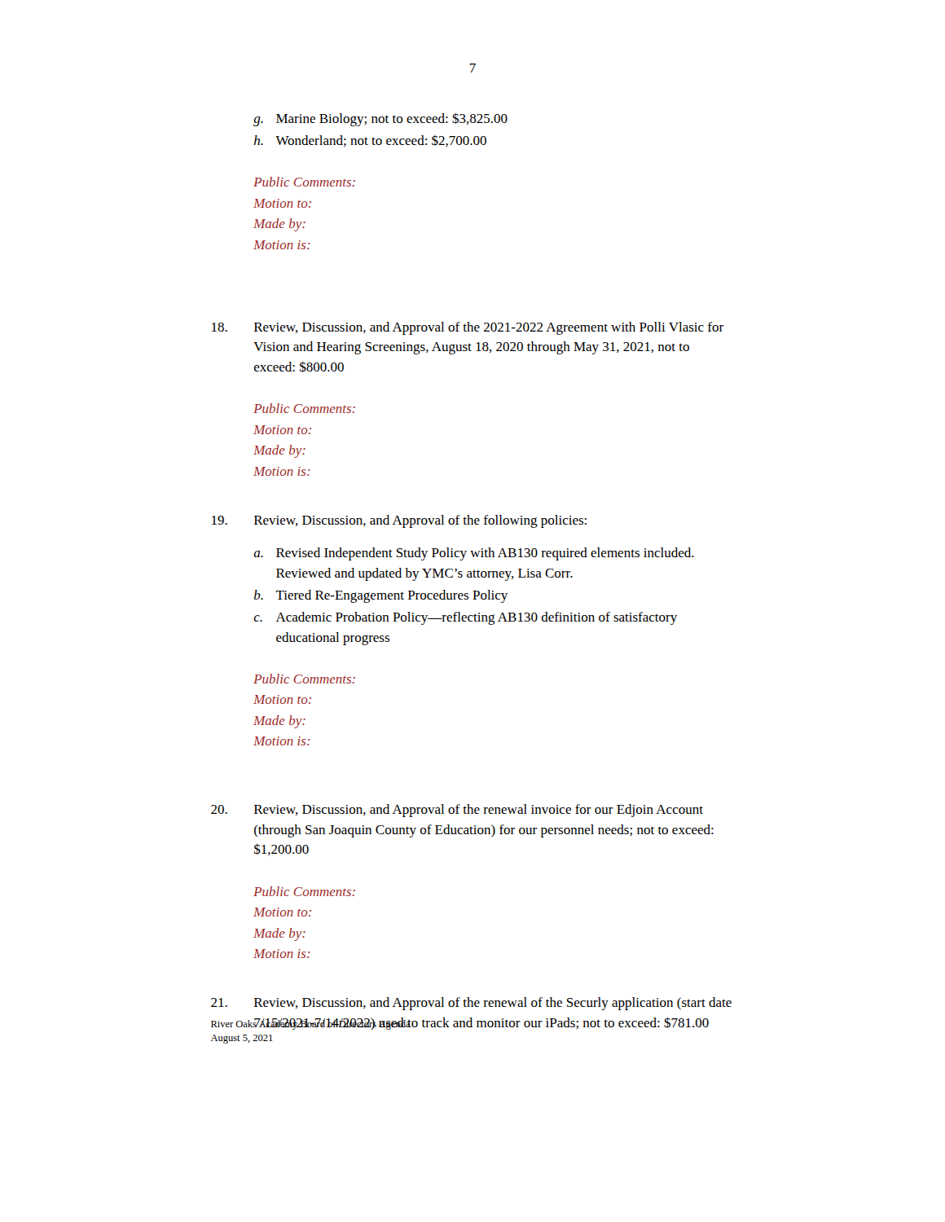7
g. Marine Biology; not to exceed: $3,825.00
h. Wonderland; not to exceed: $2,700.00
Public Comments:
Motion to:
Made by:
Motion is:
18.
Review, Discussion, and Approval of the 2021-2022 Agreement with Polli Vlasic for Vision and Hearing Screenings, August 18, 2020 through May 31, 2021, not to exceed: $800.00
Public Comments:
Motion to:
Made by:
Motion is:
19.
Review, Discussion, and Approval of the following policies:
a. Revised Independent Study Policy with AB130 required elements included. Reviewed and updated by YMC’s attorney, Lisa Corr.
b. Tiered Re-Engagement Procedures Policy
c. Academic Probation Policy—reflecting AB130 definition of satisfactory educational progress
Public Comments:
Motion to:
Made by:
Motion is:
20.
Review, Discussion, and Approval of the renewal invoice for our Edjoin Account (through San Joaquin County of Education) for our personnel needs; not to exceed: $1,200.00
Public Comments:
Motion to:
Made by:
Motion is:
21.
Review, Discussion, and Approval of the renewal of the Securly application (start date 7/15/2021-7/14/2022) used to track and monitor our iPads; not to exceed: $781.00
River Oaks Academy Board of Directors Agenda
August 5, 2021